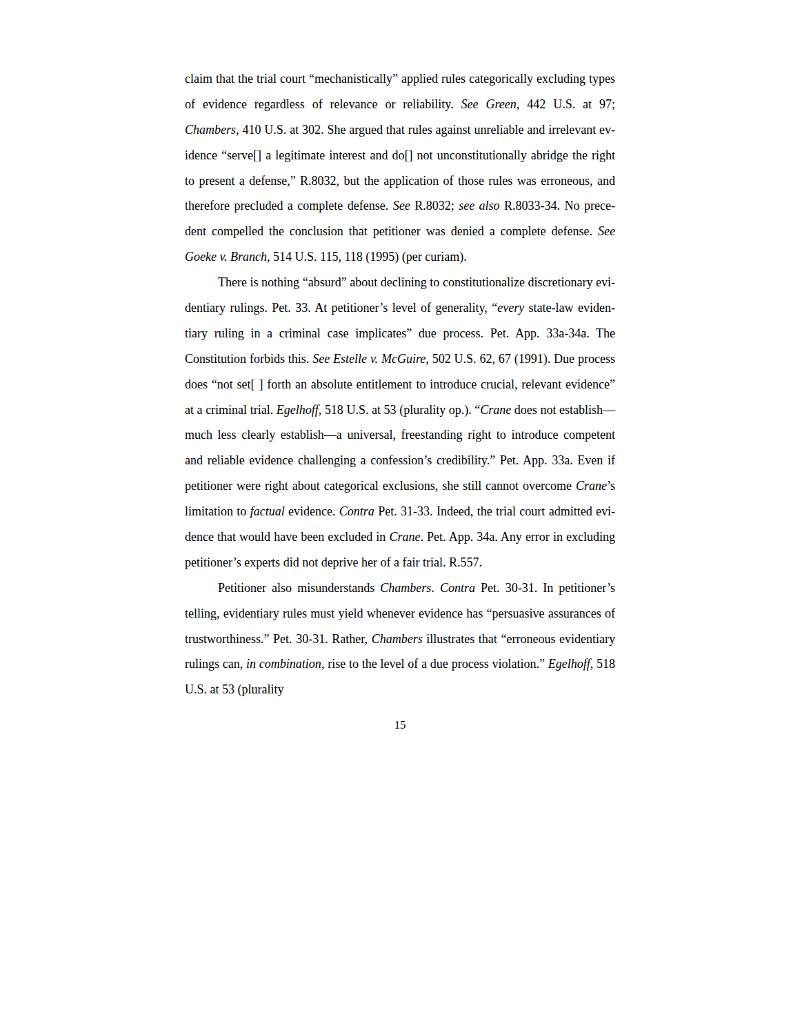claim that the trial court “mechanistically” applied rules categorically excluding types of evidence regardless of relevance or reliability. See Green, 442 U.S. at 97; Chambers, 410 U.S. at 302. She argued that rules against unreliable and irrelevant evidence “serve[] a legitimate interest and do[] not unconstitutionally abridge the right to present a defense,” R.8032, but the application of those rules was erroneous, and therefore precluded a complete defense. See R.8032; see also R.8033-34. No precedent compelled the conclusion that petitioner was denied a complete defense. See Goeke v. Branch, 514 U.S. 115, 118 (1995) (per curiam).
There is nothing “absurd” about declining to constitutionalize discretionary evidentiary rulings. Pet. 33. At petitioner’s level of generality, “every state-law evidentiary ruling in a criminal case implicates” due process. Pet. App. 33a-34a. The Constitution forbids this. See Estelle v. McGuire, 502 U.S. 62, 67 (1991). Due process does “not set[ ] forth an absolute entitlement to introduce crucial, relevant evidence” at a criminal trial. Egelhoff, 518 U.S. at 53 (plurality op.). “Crane does not establish—much less clearly establish—a universal, freestanding right to introduce competent and reliable evidence challenging a confession’s credibility.” Pet. App. 33a. Even if petitioner were right about categorical exclusions, she still cannot overcome Crane’s limitation to factual evidence. Contra Pet. 31-33. Indeed, the trial court admitted evidence that would have been excluded in Crane. Pet. App. 34a. Any error in excluding petitioner’s experts did not deprive her of a fair trial. R.557.
Petitioner also misunderstands Chambers. Contra Pet. 30-31. In petitioner’s telling, evidentiary rules must yield whenever evidence has “persuasive assurances of trustworthiness.” Pet. 30-31. Rather, Chambers illustrates that “erroneous evidentiary rulings can, in combination, rise to the level of a due process violation.” Egelhoff, 518 U.S. at 53 (plurality
15